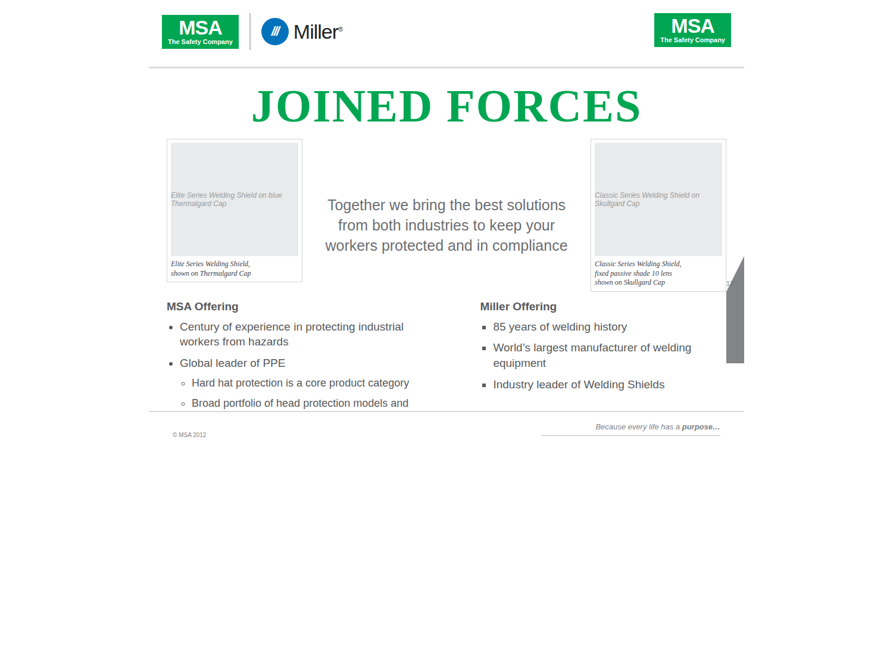MSA
The Safety Company
///
Miller®
MSA
The Safety Company
JOINED FORCES
Elite Series Welding Shield on blue Thermalgard Cap
Elite Series Welding Shield,
shown on Thermalgard Cap
Together we bring the best solutions from both industries to keep your workers protected and in compliance
Classic Series Welding Shield on Skullgard Cap
Classic Series Welding Shield,
fixed passive shade 10 lens
shown on Skullgard Cap
MSA Offering
Century of experience in protecting industrial workers from hazards
Global leader of PPE
Hard hat protection is a core product category
Broad portfolio of head protection models and styles
Miller Offering
85 years of welding history
World’s largest manufacturer of welding equipment
Industry leader of Welding Shields
17
© MSA 2012
Because every life has a purpose…